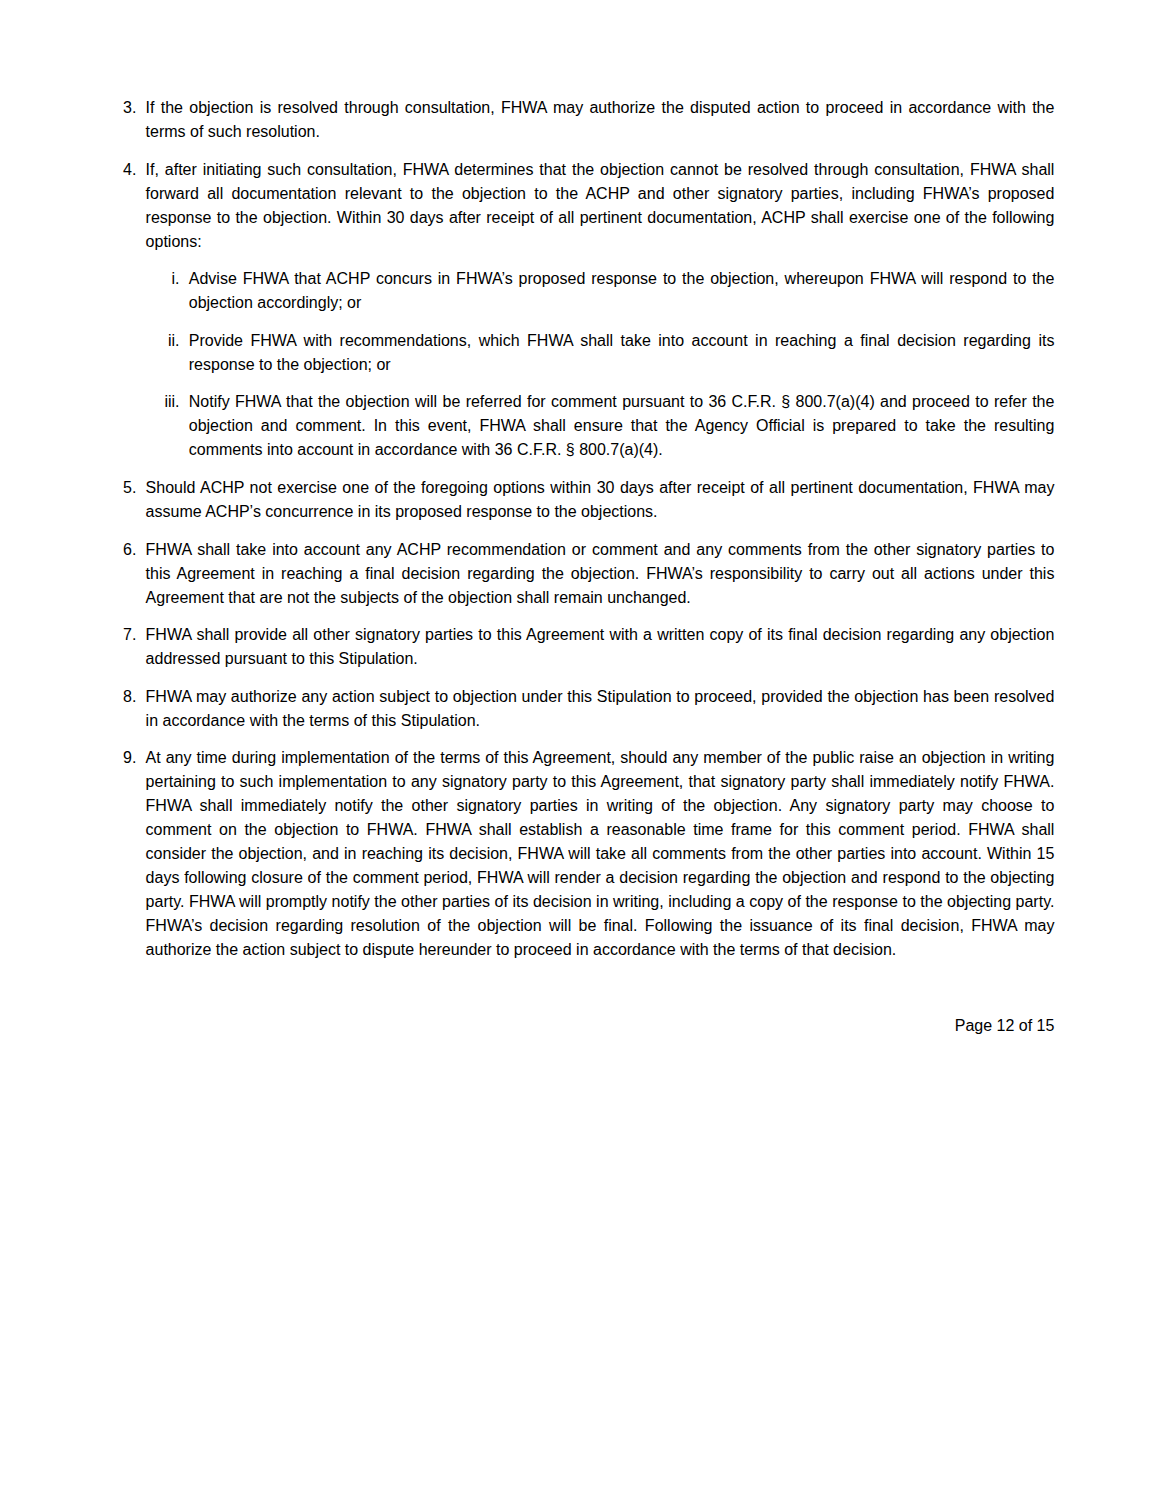If the objection is resolved through consultation, FHWA may authorize the disputed action to proceed in accordance with the terms of such resolution.
If, after initiating such consultation, FHWA determines that the objection cannot be resolved through consultation, FHWA shall forward all documentation relevant to the objection to the ACHP and other signatory parties, including FHWA’s proposed response to the objection. Within 30 days after receipt of all pertinent documentation, ACHP shall exercise one of the following options:
Advise FHWA that ACHP concurs in FHWA’s proposed response to the objection, whereupon FHWA will respond to the objection accordingly; or
Provide FHWA with recommendations, which FHWA shall take into account in reaching a final decision regarding its response to the objection; or
Notify FHWA that the objection will be referred for comment pursuant to 36 C.F.R. § 800.7(a)(4) and proceed to refer the objection and comment. In this event, FHWA shall ensure that the Agency Official is prepared to take the resulting comments into account in accordance with 36 C.F.R. § 800.7(a)(4).
Should ACHP not exercise one of the foregoing options within 30 days after receipt of all pertinent documentation, FHWA may assume ACHP’s concurrence in its proposed response to the objections.
FHWA shall take into account any ACHP recommendation or comment and any comments from the other signatory parties to this Agreement in reaching a final decision regarding the objection. FHWA’s responsibility to carry out all actions under this Agreement that are not the subjects of the objection shall remain unchanged.
FHWA shall provide all other signatory parties to this Agreement with a written copy of its final decision regarding any objection addressed pursuant to this Stipulation.
FHWA may authorize any action subject to objection under this Stipulation to proceed, provided the objection has been resolved in accordance with the terms of this Stipulation.
At any time during implementation of the terms of this Agreement, should any member of the public raise an objection in writing pertaining to such implementation to any signatory party to this Agreement, that signatory party shall immediately notify FHWA. FHWA shall immediately notify the other signatory parties in writing of the objection. Any signatory party may choose to comment on the objection to FHWA. FHWA shall establish a reasonable time frame for this comment period. FHWA shall consider the objection, and in reaching its decision, FHWA will take all comments from the other parties into account. Within 15 days following closure of the comment period, FHWA will render a decision regarding the objection and respond to the objecting party. FHWA will promptly notify the other parties of its decision in writing, including a copy of the response to the objecting party. FHWA’s decision regarding resolution of the objection will be final. Following the issuance of its final decision, FHWA may authorize the action subject to dispute hereunder to proceed in accordance with the terms of that decision.
Page 12 of 15